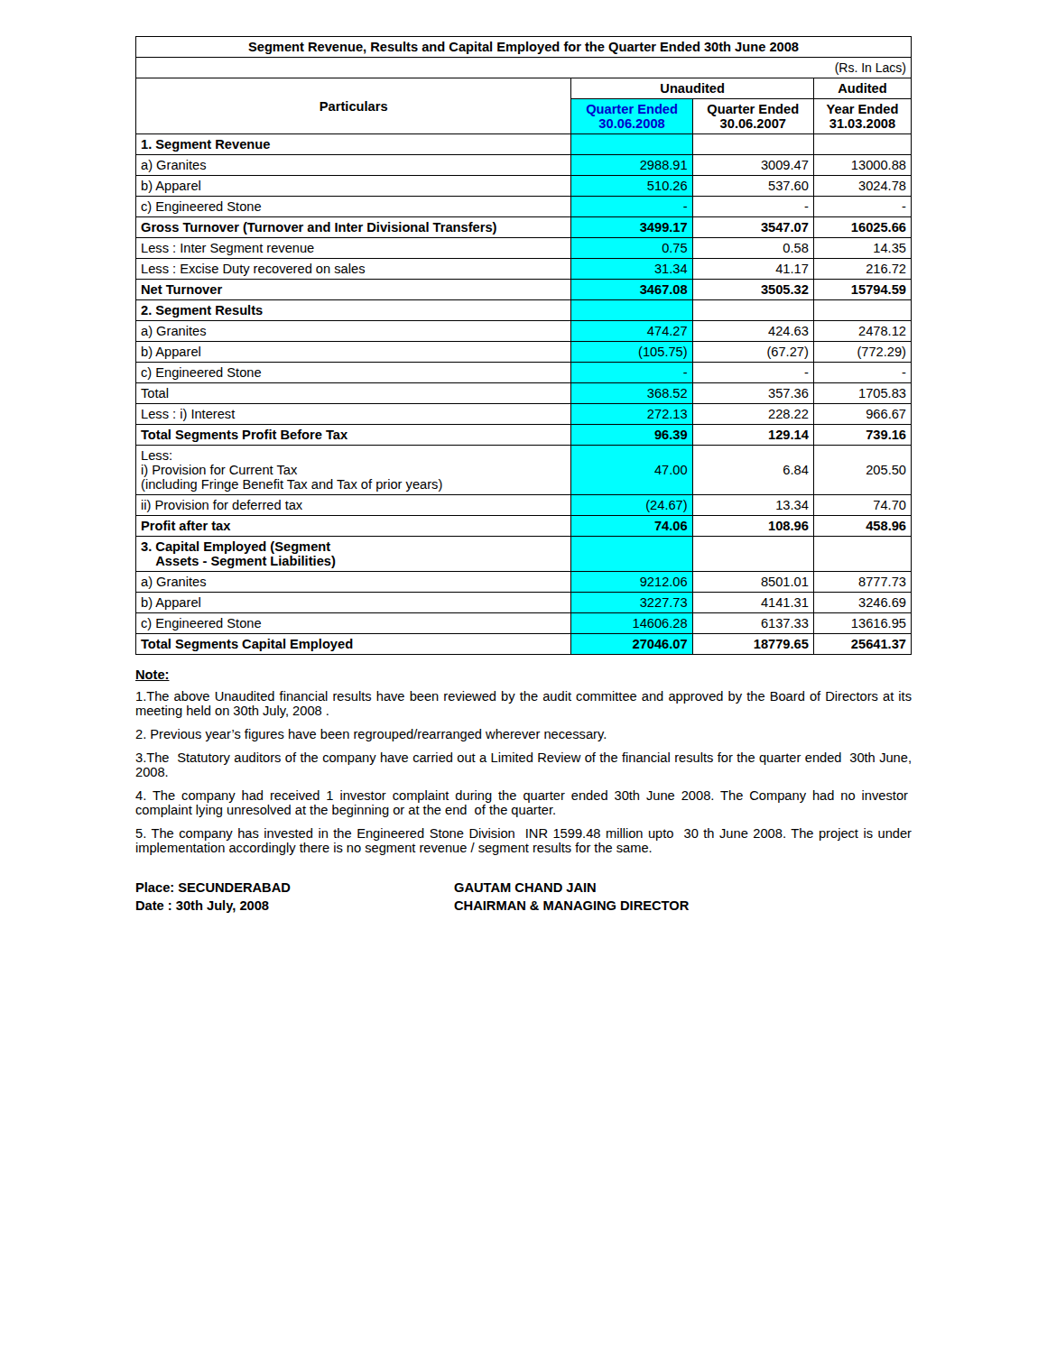| Segment Revenue, Results and Capital Employed for the Quarter Ended 30th June 2008 |
| (Rs. In Lacs) |
| Particulars | Unaudited | Audited |
| Quarter Ended 30.06.2008 | Quarter Ended 30.06.2007 | Year Ended 31.03.2008 |
| 1. Segment Revenue | | | |
| a) Granites | 2988.91 | 3009.47 | 13000.88 |
| b) Apparel | 510.26 | 537.60 | 3024.78 |
| c) Engineered Stone | - | - | - |
| Gross Turnover (Turnover and Inter Divisional Transfers) | 3499.17 | 3547.07 | 16025.66 |
| Less : Inter Segment revenue | 0.75 | 0.58 | 14.35 |
| Less : Excise Duty recovered on sales | 31.34 | 41.17 | 216.72 |
| Net Turnover | 3467.08 | 3505.32 | 15794.59 |
| 2. Segment Results | | | |
| a) Granites | 474.27 | 424.63 | 2478.12 |
| b) Apparel | (105.75) | (67.27) | (772.29) |
| c) Engineered Stone | - | - | - |
| Total | 368.52 | 357.36 | 1705.83 |
| Less : i) Interest | 272.13 | 228.22 | 966.67 |
| Total Segments Profit Before Tax | 96.39 | 129.14 | 739.16 |
| Less: i) Provision for Current Tax (including Fringe Benefit Tax and Tax of prior years) | 47.00 | 6.84 | 205.50 |
| ii) Provision for deferred tax | (24.67) | 13.34 | 74.70 |
| Profit after tax | 74.06 | 108.96 | 458.96 |
| 3. Capital Employed (Segment Assets - Segment Liabilities) | | | |
| a) Granites | 9212.06 | 8501.01 | 8777.73 |
| b) Apparel | 3227.73 | 4141.31 | 3246.69 |
| c) Engineered Stone | 14606.28 | 6137.33 | 13616.95 |
| Total Segments Capital Employed | 27046.07 | 18779.65 | 25641.37 |
Note:
1.The above Unaudited financial results have been reviewed by the audit committee and approved by the Board of Directors at its meeting held on 30th July, 2008 .
2. Previous year’s figures have been regrouped/rearranged wherever necessary.
3.The Statutory auditors of the company have carried out a Limited Review of the financial results for the quarter ended 30th June, 2008.
4. The company had received 1 investor complaint during the quarter ended 30th June 2008. The Company had no investor complaint lying unresolved at the beginning or at the end of the quarter.
5. The company has invested in the Engineered Stone Division INR 1599.48 million upto 30 th June 2008. The project is under implementation accordingly there is no segment revenue / segment results for the same.
| Place: SECUNDERABAD | GAUTAM CHAND JAIN |
| Date : 30th July, 2008 | CHAIRMAN & MANAGING DIRECTOR |